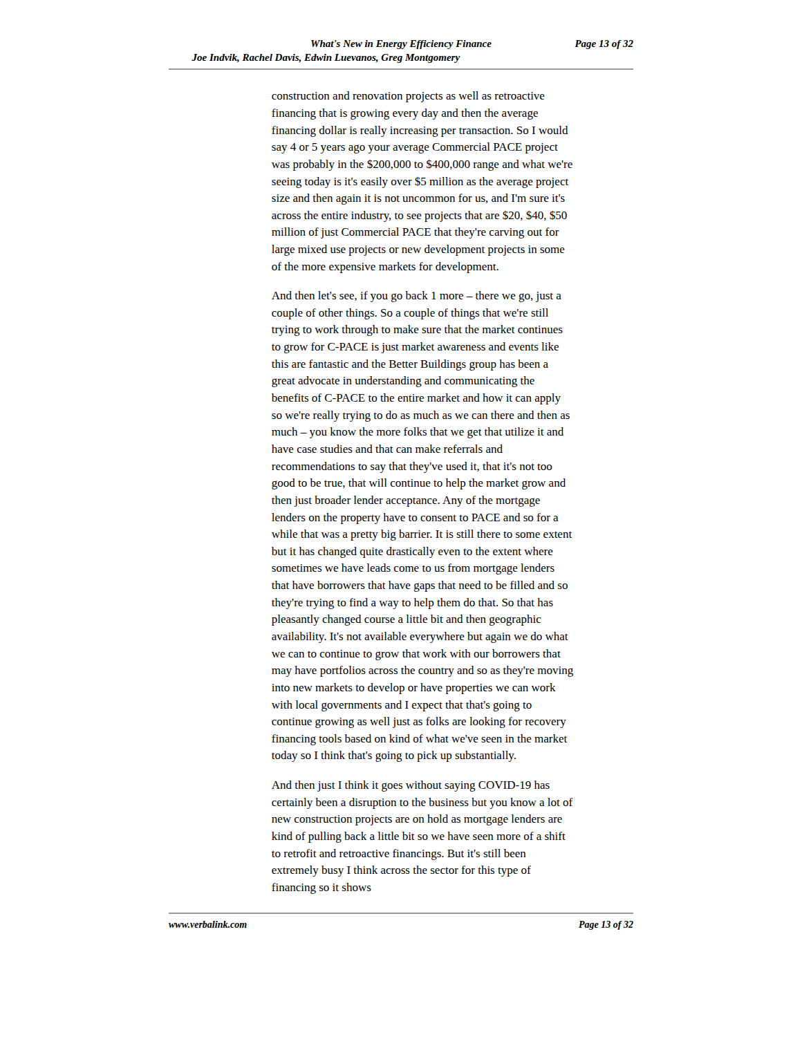What's New in Energy Efficiency Finance
Page 13 of 32
Joe Indvik, Rachel Davis, Edwin Luevanos, Greg Montgomery
construction and renovation projects as well as retroactive financing that is growing every day and then the average financing dollar is really increasing per transaction. So I would say 4 or 5 years ago your average Commercial PACE project was probably in the $200,000 to $400,000 range and what we're seeing today is it's easily over $5 million as the average project size and then again it is not uncommon for us, and I'm sure it's across the entire industry, to see projects that are $20, $40, $50 million of just Commercial PACE that they're carving out for large mixed use projects or new development projects in some of the more expensive markets for development.
And then let's see, if you go back 1 more – there we go, just a couple of other things. So a couple of things that we're still trying to work through to make sure that the market continues to grow for C-PACE is just market awareness and events like this are fantastic and the Better Buildings group has been a great advocate in understanding and communicating the benefits of C-PACE to the entire market and how it can apply so we're really trying to do as much as we can there and then as much – you know the more folks that we get that utilize it and have case studies and that can make referrals and recommendations to say that they've used it, that it's not too good to be true, that will continue to help the market grow and then just broader lender acceptance. Any of the mortgage lenders on the property have to consent to PACE and so for a while that was a pretty big barrier. It is still there to some extent but it has changed quite drastically even to the extent where sometimes we have leads come to us from mortgage lenders that have borrowers that have gaps that need to be filled and so they're trying to find a way to help them do that. So that has pleasantly changed course a little bit and then geographic availability. It's not available everywhere but again we do what we can to continue to grow that work with our borrowers that may have portfolios across the country and so as they're moving into new markets to develop or have properties we can work with local governments and I expect that that's going to continue growing as well just as folks are looking for recovery financing tools based on kind of what we've seen in the market today so I think that's going to pick up substantially.
And then just I think it goes without saying COVID-19 has certainly been a disruption to the business but you know a lot of new construction projects are on hold as mortgage lenders are kind of pulling back a little bit so we have seen more of a shift to retrofit and retroactive financings. But it's still been extremely busy I think across the sector for this type of financing so it shows
www.verbalink.com
Page 13 of 32